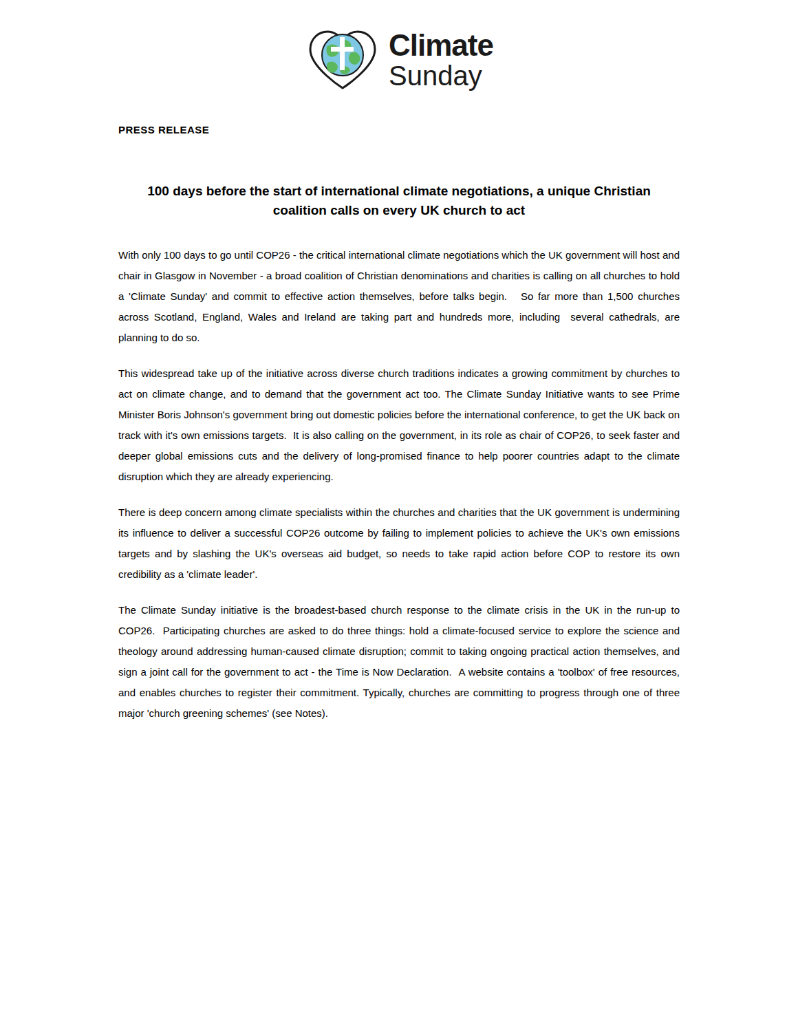Climate
Sunday
PRESS RELEASE
100 days before the start of international climate negotiations, a unique Christian coalition calls on every UK church to act
With only 100 days to go until COP26 - the critical international climate negotiations which the UK government will host and chair in Glasgow in November - a broad coalition of Christian denominations and charities is calling on all churches to hold a 'Climate Sunday' and commit to effective action themselves, before talks begin. So far more than 1,500 churches across Scotland, England, Wales and Ireland are taking part and hundreds more, including several cathedrals, are planning to do so.
This widespread take up of the initiative across diverse church traditions indicates a growing commitment by churches to act on climate change, and to demand that the government act too. The Climate Sunday Initiative wants to see Prime Minister Boris Johnson's government bring out domestic policies before the international conference, to get the UK back on track with it's own emissions targets. It is also calling on the government, in its role as chair of COP26, to seek faster and deeper global emissions cuts and the delivery of long-promised finance to help poorer countries adapt to the climate disruption which they are already experiencing.
There is deep concern among climate specialists within the churches and charities that the UK government is undermining its influence to deliver a successful COP26 outcome by failing to implement policies to achieve the UK's own emissions targets and by slashing the UK's overseas aid budget, so needs to take rapid action before COP to restore its own credibility as a 'climate leader'.
The Climate Sunday initiative is the broadest-based church response to the climate crisis in the UK in the run-up to COP26. Participating churches are asked to do three things: hold a climate-focused service to explore the science and theology around addressing human-caused climate disruption; commit to taking ongoing practical action themselves, and sign a joint call for the government to act - the Time is Now Declaration. A website contains a 'toolbox' of free resources, and enables churches to register their commitment. Typically, churches are committing to progress through one of three major 'church greening schemes' (see Notes).